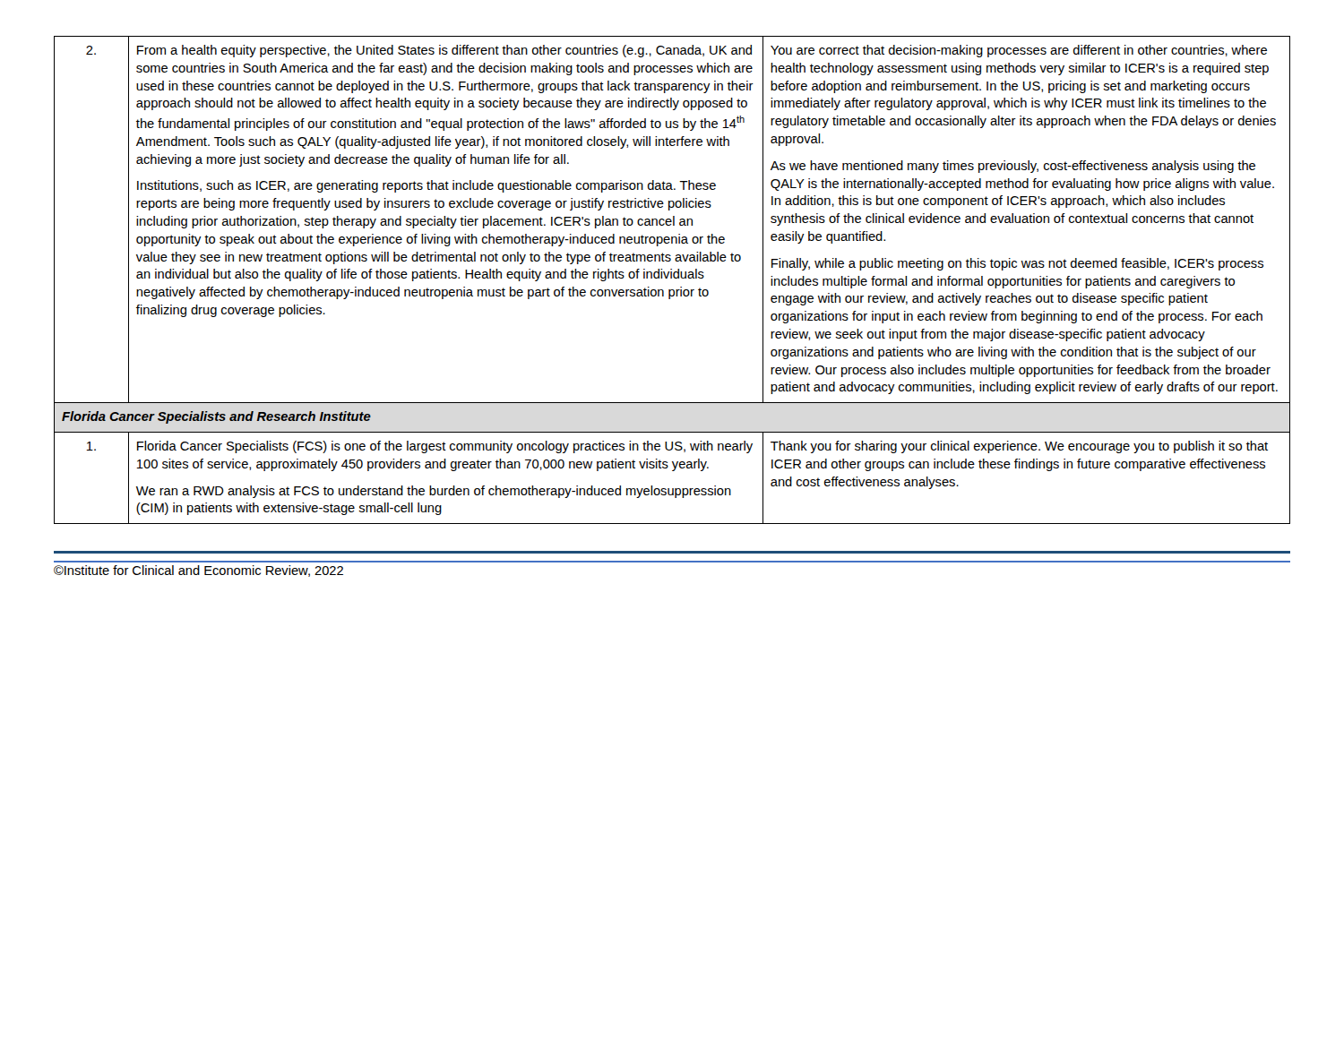| 2. | From a health equity perspective, the United States is different than other countries (e.g., Canada, UK and some countries in South America and the far east) and the decision making tools and processes which are used in these countries cannot be deployed in the U.S. Furthermore, groups that lack transparency in their approach should not be allowed to affect health equity in a society because they are indirectly opposed to the fundamental principles of our constitution and "equal protection of the laws" afforded to us by the 14 th Amendment. Tools such as QALY (quality-adjusted life year), if not monitored closely, will interfere with achieving a more just society and decrease the quality of human life for all. Institutions, such as ICER, are generating reports that include questionable comparison data. These reports are being more frequently used by insurers to exclude coverage or justify restrictive policies including prior authorization, step therapy and specialty tier placement. ICER's plan to cancel an opportunity to speak out about the experience of living with chemotherapy-induced neutropenia or the value they see in new treatment options will be detrimental not only to the type of treatments available to an individual but also the quality of life of those patients. Health equity and the rights of individuals negatively affected by chemotherapy-induced neutropenia must be part of the conversation prior to finalizing drug coverage policies. | You are correct that decision-making processes are different in other countries, where health technology assessment using methods very similar to ICER's is a required step before adoption and reimbursement. In the US, pricing is set and marketing occurs immediately after regulatory approval, which is why ICER must link its timelines to the regulatory timetable and occasionally alter its approach when the FDA delays or denies approval. As we have mentioned many times previously, cost-effectiveness analysis using the QALY is the internationally-accepted method for evaluating how price aligns with value. In addition, this is but one component of ICER's approach, which also includes synthesis of the clinical evidence and evaluation of contextual concerns that cannot easily be quantified. Finally, while a public meeting on this topic was not deemed feasible, ICER's process includes multiple formal and informal opportunities for patients and caregivers to engage with our review, and actively reaches out to disease specific patient organizations for input in each review from beginning to end of the process. For each review, we seek out input from the major disease-specific patient advocacy organizations and patients who are living with the condition that is the subject of our review. Our process also includes multiple opportunities for feedback from the broader patient and advocacy communities, including explicit review of early drafts of our report. |
| Florida Cancer Specialists and Research Institute |
| 1. | Florida Cancer Specialists (FCS) is one of the largest community oncology practices in the US, with nearly 100 sites of service, approximately 450 providers and greater than 70,000 new patient visits yearly. We ran a RWD analysis at FCS to understand the burden of chemotherapy-induced myelosuppression (CIM) in patients with extensive-stage small-cell lung | Thank you for sharing your clinical experience. We encourage you to publish it so that ICER and other groups can include these findings in future comparative effectiveness and cost effectiveness analyses. |
©Institute for Clinical and Economic Review, 2022